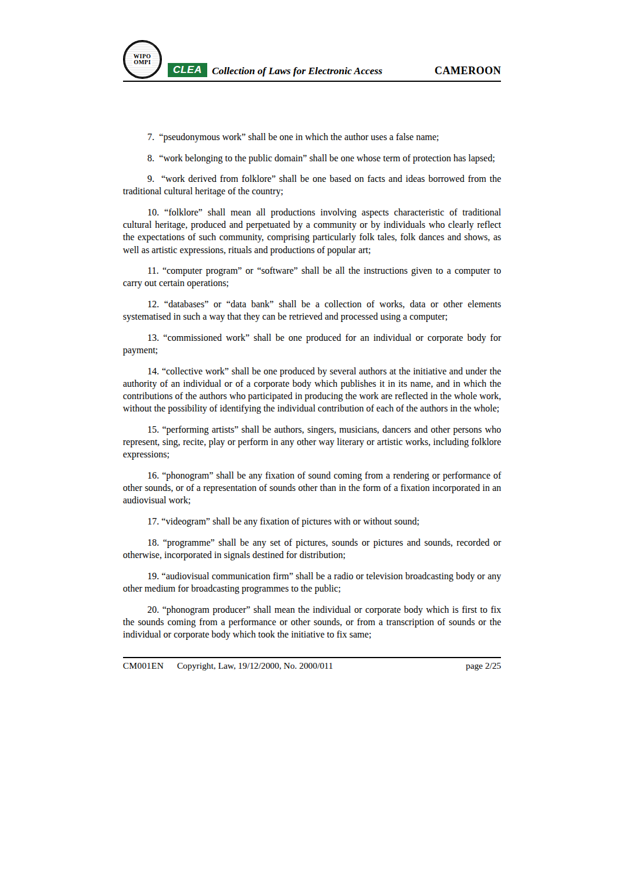WIPO OMPI
CLEA
Collection of Laws for Electronic Access
CAMEROON
7. “pseudonymous work” shall be one in which the author uses a false name;
8. “work belonging to the public domain” shall be one whose term of protection has lapsed;
9. “work derived from folklore” shall be one based on facts and ideas borrowed from the traditional cultural heritage of the country;
10. “folklore” shall mean all productions involving aspects characteristic of traditional cultural heritage, produced and perpetuated by a community or by individuals who clearly reflect the expectations of such community, comprising particularly folk tales, folk dances and shows, as well as artistic expressions, rituals and productions of popular art;
11. “computer program” or “software” shall be all the instructions given to a computer to carry out certain operations;
12. “databases” or “data bank” shall be a collection of works, data or other elements systematised in such a way that they can be retrieved and processed using a computer;
13. “commissioned work” shall be one produced for an individual or corporate body for payment;
14. “collective work” shall be one produced by several authors at the initiative and under the authority of an individual or of a corporate body which publishes it in its name, and in which the contributions of the authors who participated in producing the work are reflected in the whole work, without the possibility of identifying the individual contribution of each of the authors in the whole;
15. “performing artists” shall be authors, singers, musicians, dancers and other persons who represent, sing, recite, play or perform in any other way literary or artistic works, including folklore expressions;
16. “phonogram” shall be any fixation of sound coming from a rendering or performance of other sounds, or of a representation of sounds other than in the form of a fixation incorporated in an audiovisual work;
17. “videogram” shall be any fixation of pictures with or without sound;
18. “programme” shall be any set of pictures, sounds or pictures and sounds, recorded or otherwise, incorporated in signals destined for distribution;
19. “audiovisual communication firm” shall be a radio or television broadcasting body or any other medium for broadcasting programmes to the public;
20. “phonogram producer” shall mean the individual or corporate body which is first to fix the sounds coming from a performance or other sounds, or from a transcription of sounds or the individual or corporate body which took the initiative to fix same;
CM001EN Copyright, Law, 19/12/2000, No. 2000/011
page 2/25